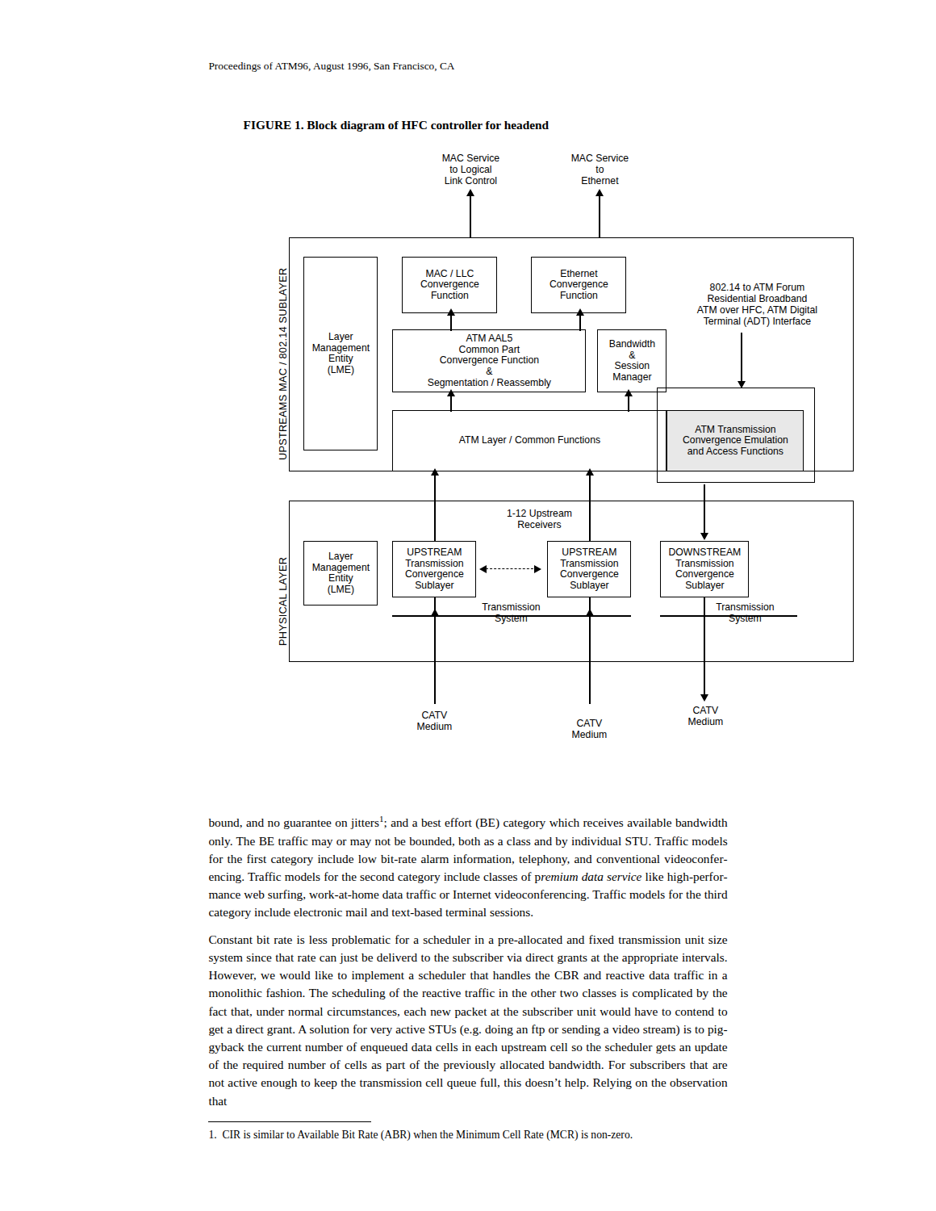Proceedings of ATM96, August 1996, San Francisco, CA
FIGURE 1. Block diagram of HFC controller for headend
MAC Service
to Logical
Link Control
MAC Service
to
Ethernet
UPSTREAMS MAC / 802.14 SUBLAYER
Layer
Management
Entity
(LME)
MAC / LLC
Convergence
Function
Ethernet
Convergence
Function
ATM AAL5
Common Part
Convergence Function
&
Segmentation / Reassembly
Bandwidth
&
Session
Manager
ATM Layer / Common Functions
ATM Transmission
Convergence Emulation
and Access Functions
802.14 to ATM Forum
Residential Broadband
ATM over HFC, ATM Digital
Terminal (ADT) Interface
PHYSICAL LAYER
1-12 Upstream
Receivers
Layer
Management
Entity
(LME)
UPSTREAM
Transmission
Convergence
Sublayer
UPSTREAM
Transmission
Convergence
Sublayer
DOWNSTREAM
Transmission
Convergence
Sublayer
Transmission
System
Transmission
System
CATV
Medium
CATV
Medium
CATV
Medium
bound, and no guarantee on jitters1; and a best effort (BE) category which receives available bandwidth only. The BE traffic may or may not be bounded, both as a class and by individual STU. Traffic models for the first category include low bit-rate alarm information, telephony, and conventional videoconferencing. Traffic models for the second category include classes of premium data service like high-performance web surfing, work-at-home data traffic or Internet videoconferencing. Traffic models for the third category include electronic mail and text-based terminal sessions.
Constant bit rate is less problematic for a scheduler in a pre-allocated and fixed transmission unit size system since that rate can just be deliverd to the subscriber via direct grants at the appropriate intervals. However, we would like to implement a scheduler that handles the CBR and reactive data traffic in a monolithic fashion. The scheduling of the reactive traffic in the other two classes is complicated by the fact that, under normal circumstances, each new packet at the subscriber unit would have to contend to get a direct grant. A solution for very active STUs (e.g. doing an ftp or sending a video stream) is to piggyback the current number of enqueued data cells in each upstream cell so the scheduler gets an update of the required number of cells as part of the previously allocated bandwidth. For subscribers that are not active enough to keep the transmission cell queue full, this doesn’t help. Relying on the observation that
1. CIR is similar to Available Bit Rate (ABR) when the Minimum Cell Rate (MCR) is non-zero.